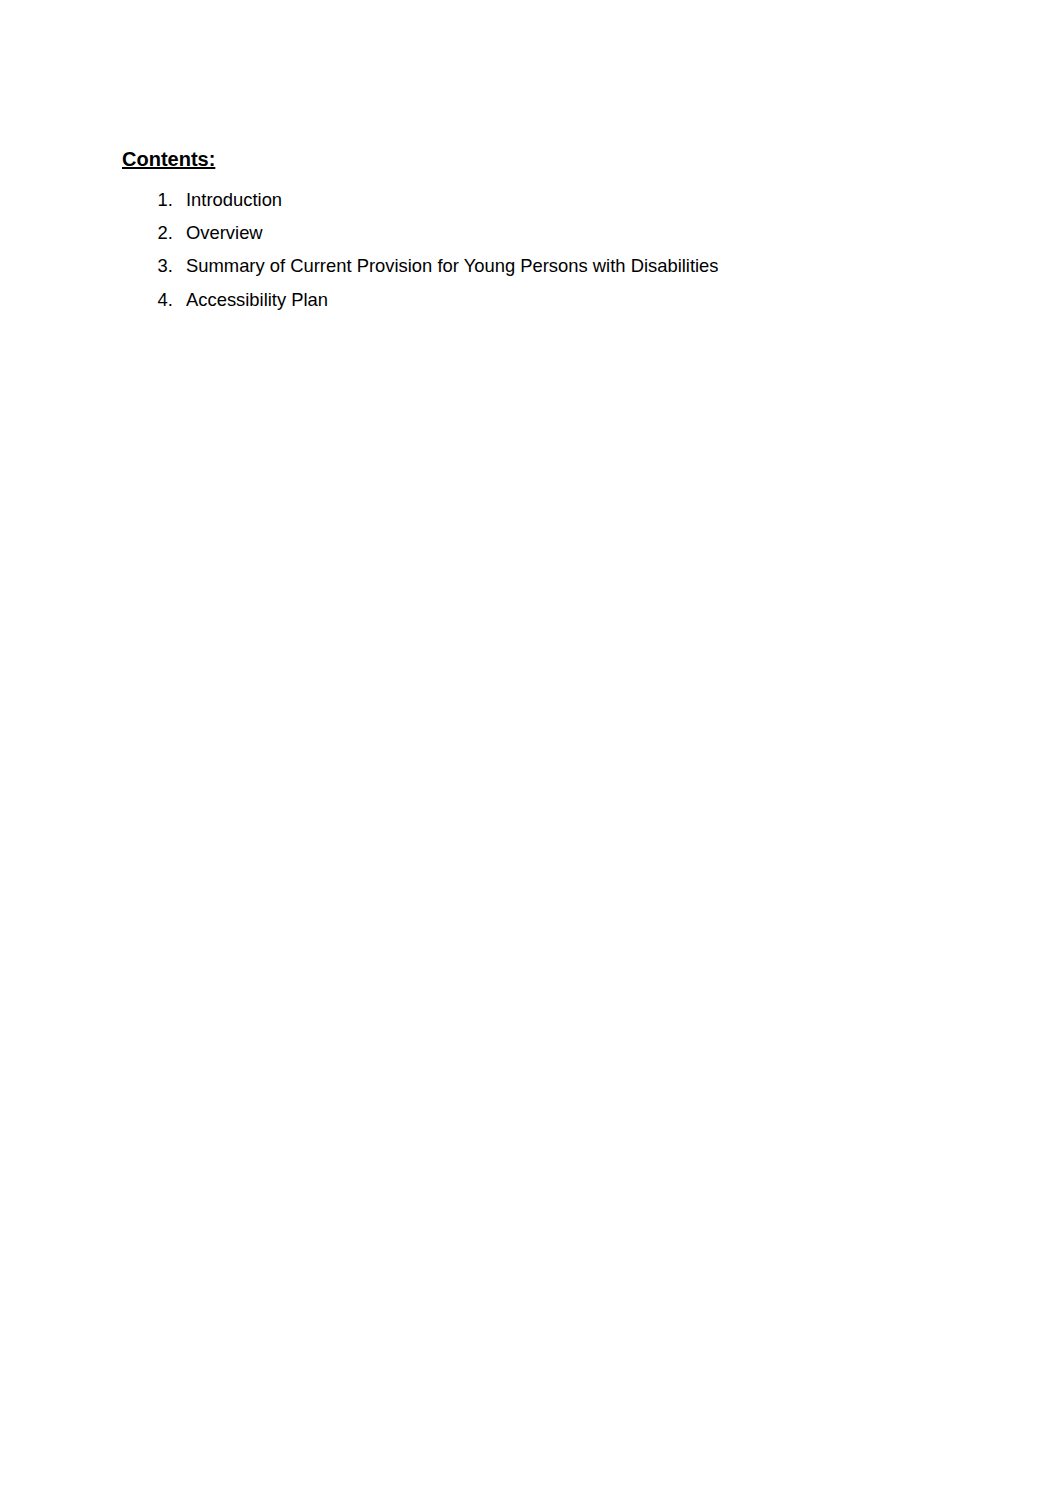Contents:
Introduction
Overview
Summary of Current Provision for Young Persons with Disabilities
Accessibility Plan